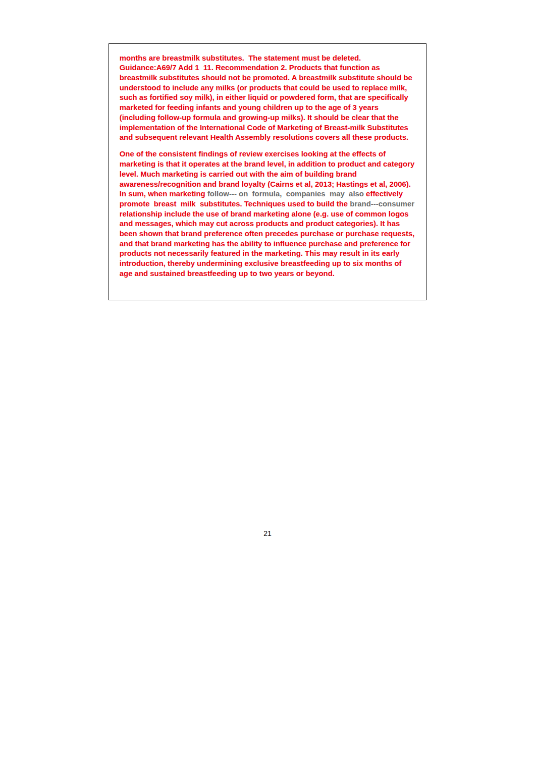months are breastmilk substitutes. The statement must be deleted.
Guidance:A69/7 Add 1 11. Recommendation 2. Products that function as breastmilk substitutes should not be promoted. A breastmilk substitute should be understood to include any milks (or products that could be used to replace milk, such as fortified soy milk), in either liquid or powdered form, that are specifically marketed for feeding infants and young children up to the age of 3 years (including follow-up formula and growing-up milks). It should be clear that the implementation of the International Code of Marketing of Breast-milk Substitutes and subsequent relevant Health Assembly resolutions covers all these products.
One of the consistent findings of review exercises looking at the effects of marketing is that it operates at the brand level, in addition to product and category level. Much marketing is carried out with the aim of building brand awareness/recognition and brand loyalty (Cairns et al, 2013; Hastings et al, 2006). In sum, when marketing follow‑‑‑ on formula, companies may also effectively promote breast milk substitutes. Techniques used to build the brand‑‑‑consumer relationship include the use of brand marketing alone (e.g. use of common logos and messages, which may cut across products and product categories). It has been shown that brand preference often precedes purchase or purchase requests, and that brand marketing has the ability to influence purchase and preference for products not necessarily featured in the marketing. This may result in its early introduction, thereby undermining exclusive breastfeeding up to six months of age and sustained breastfeeding up to two years or beyond.
21